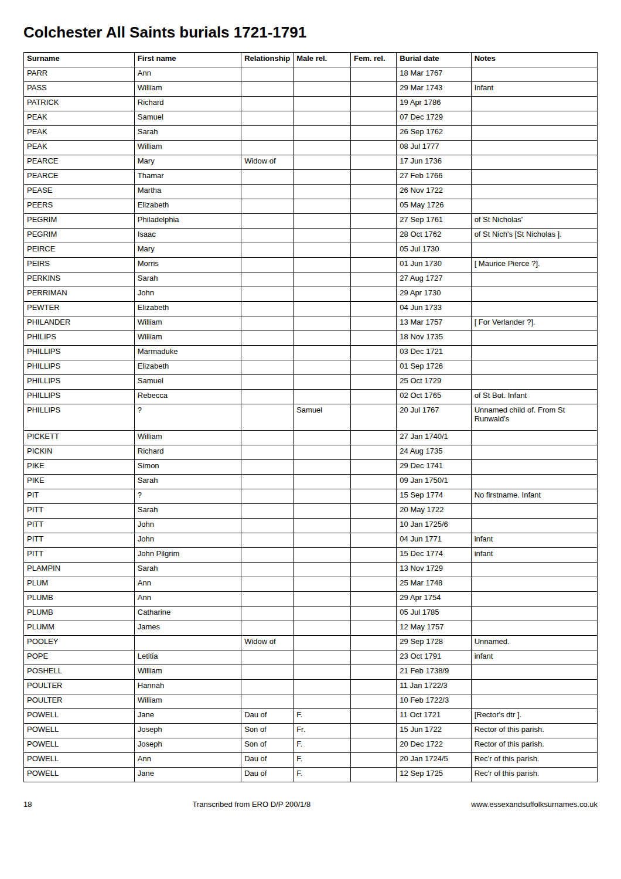Colchester All Saints burials 1721-1791
| Surname | First name | Relationship | Male rel. | Fem. rel. | Burial date | Notes |
| --- | --- | --- | --- | --- | --- | --- |
| PARR | Ann | | | | 18 Mar 1767 | |
| PASS | William | | | | 29 Mar 1743 | Infant |
| PATRICK | Richard | | | | 19 Apr 1786 | |
| PEAK | Samuel | | | | 07 Dec 1729 | |
| PEAK | Sarah | | | | 26 Sep 1762 | |
| PEAK | William | | | | 08 Jul 1777 | |
| PEARCE | Mary | Widow of | | | 17 Jun 1736 | |
| PEARCE | Thamar | | | | 27 Feb 1766 | |
| PEASE | Martha | | | | 26 Nov 1722 | |
| PEERS | Elizabeth | | | | 05 May 1726 | |
| PEGRIM | Philadelphia | | | | 27 Sep 1761 | of St Nicholas' |
| PEGRIM | Isaac | | | | 28 Oct 1762 | of St Nich's [St Nicholas ]. |
| PEIRCE | Mary | | | | 05 Jul 1730 | |
| PEIRS | Morris | | | | 01 Jun 1730 | [ Maurice Pierce ?]. |
| PERKINS | Sarah | | | | 27 Aug 1727 | |
| PERRIMAN | John | | | | 29 Apr 1730 | |
| PEWTER | Elizabeth | | | | 04 Jun 1733 | |
| PHILANDER | William | | | | 13 Mar 1757 | [ For Verlander ?]. |
| PHILIPS | William | | | | 18 Nov 1735 | |
| PHILLIPS | Marmaduke | | | | 03 Dec 1721 | |
| PHILLIPS | Elizabeth | | | | 01 Sep 1726 | |
| PHILLIPS | Samuel | | | | 25 Oct 1729 | |
| PHILLIPS | Rebecca | | | | 02 Oct 1765 | of St Bot. Infant |
| PHILLIPS | ? | | Samuel | | 20 Jul 1767 | Unnamed child of. From St Runwald's |
| PICKETT | William | | | | 27 Jan 1740/1 | |
| PICKIN | Richard | | | | 24 Aug 1735 | |
| PIKE | Simon | | | | 29 Dec 1741 | |
| PIKE | Sarah | | | | 09 Jan 1750/1 | |
| PIT | ? | | | | 15 Sep 1774 | No firstname. Infant |
| PITT | Sarah | | | | 20 May 1722 | |
| PITT | John | | | | 10 Jan 1725/6 | |
| PITT | John | | | | 04 Jun 1771 | infant |
| PITT | John Pilgrim | | | | 15 Dec 1774 | infant |
| PLAMPIN | Sarah | | | | 13 Nov 1729 | |
| PLUM | Ann | | | | 25 Mar 1748 | |
| PLUMB | Ann | | | | 29 Apr 1754 | |
| PLUMB | Catharine | | | | 05 Jul 1785 | |
| PLUMM | James | | | | 12 May 1757 | |
| POOLEY | | Widow of | | | 29 Sep 1728 | Unnamed. |
| POPE | Letitia | | | | 23 Oct 1791 | infant |
| POSHELL | William | | | | 21 Feb 1738/9 | |
| POULTER | Hannah | | | | 11 Jan 1722/3 | |
| POULTER | William | | | | 10 Feb 1722/3 | |
| POWELL | Jane | Dau of | F. | | 11 Oct 1721 | [Rector's dtr ]. |
| POWELL | Joseph | Son of | Fr. | | 15 Jun 1722 | Rector of this parish. |
| POWELL | Joseph | Son of | F. | | 20 Dec 1722 | Rector of this parish. |
| POWELL | Ann | Dau of | F. | | 20 Jan 1724/5 | Rec'r of this parish. |
| POWELL | Jane | Dau of | F. | | 12 Sep 1725 | Rec'r of this parish. |
18 Transcribed from ERO D/P 200/1/8 www.essexandsuffolksurnames.co.uk